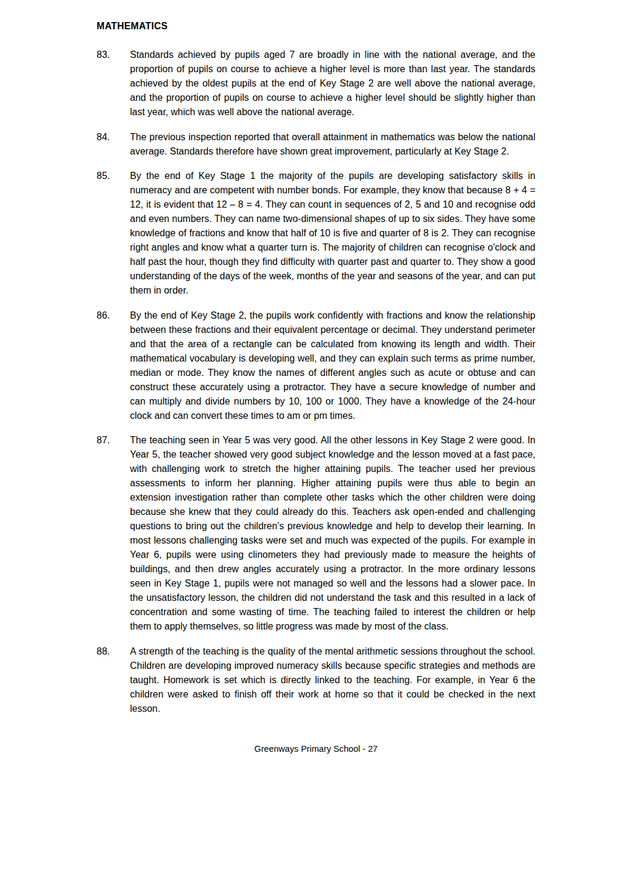MATHEMATICS
Standards achieved by pupils aged 7 are broadly in line with the national average, and the proportion of pupils on course to achieve a higher level is more than last year. The standards achieved by the oldest pupils at the end of Key Stage 2 are well above the national average, and the proportion of pupils on course to achieve a higher level should be slightly higher than last year, which was well above the national average.
The previous inspection reported that overall attainment in mathematics was below the national average. Standards therefore have shown great improvement, particularly at Key Stage 2.
By the end of Key Stage 1 the majority of the pupils are developing satisfactory skills in numeracy and are competent with number bonds. For example, they know that because 8 + 4 = 12, it is evident that 12 – 8 = 4. They can count in sequences of 2, 5 and 10 and recognise odd and even numbers. They can name two-dimensional shapes of up to six sides. They have some knowledge of fractions and know that half of 10 is five and quarter of 8 is 2. They can recognise right angles and know what a quarter turn is. The majority of children can recognise o'clock and half past the hour, though they find difficulty with quarter past and quarter to. They show a good understanding of the days of the week, months of the year and seasons of the year, and can put them in order.
By the end of Key Stage 2, the pupils work confidently with fractions and know the relationship between these fractions and their equivalent percentage or decimal. They understand perimeter and that the area of a rectangle can be calculated from knowing its length and width. Their mathematical vocabulary is developing well, and they can explain such terms as prime number, median or mode. They know the names of different angles such as acute or obtuse and can construct these accurately using a protractor. They have a secure knowledge of number and can multiply and divide numbers by 10, 100 or 1000. They have a knowledge of the 24-hour clock and can convert these times to am or pm times.
The teaching seen in Year 5 was very good. All the other lessons in Key Stage 2 were good. In Year 5, the teacher showed very good subject knowledge and the lesson moved at a fast pace, with challenging work to stretch the higher attaining pupils. The teacher used her previous assessments to inform her planning. Higher attaining pupils were thus able to begin an extension investigation rather than complete other tasks which the other children were doing because she knew that they could already do this. Teachers ask open-ended and challenging questions to bring out the children's previous knowledge and help to develop their learning. In most lessons challenging tasks were set and much was expected of the pupils. For example in Year 6, pupils were using clinometers they had previously made to measure the heights of buildings, and then drew angles accurately using a protractor. In the more ordinary lessons seen in Key Stage 1, pupils were not managed so well and the lessons had a slower pace. In the unsatisfactory lesson, the children did not understand the task and this resulted in a lack of concentration and some wasting of time. The teaching failed to interest the children or help them to apply themselves, so little progress was made by most of the class.
A strength of the teaching is the quality of the mental arithmetic sessions throughout the school. Children are developing improved numeracy skills because specific strategies and methods are taught. Homework is set which is directly linked to the teaching. For example, in Year 6 the children were asked to finish off their work at home so that it could be checked in the next lesson.
Greenways Primary School - 27